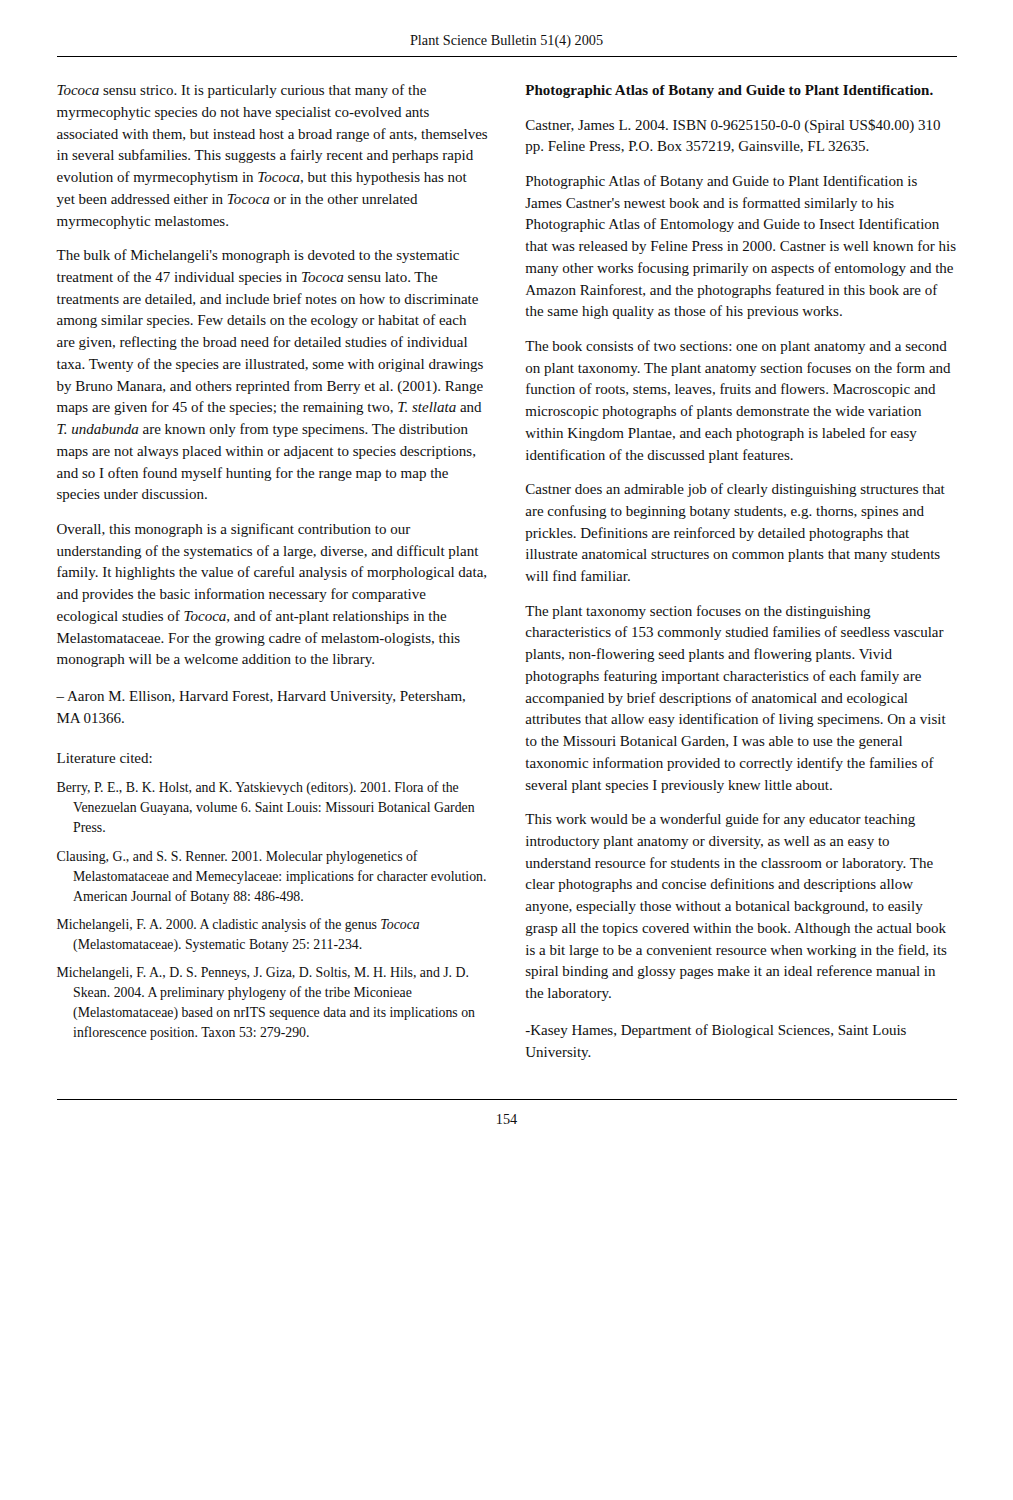Plant Science Bulletin 51(4) 2005
Tococa sensu strico. It is particularly curious that many of the myrmecophytic species do not have specialist co-evolved ants associated with them, but instead host a broad range of ants, themselves in several subfamilies. This suggests a fairly recent and perhaps rapid evolution of myrmecophytism in Tococa, but this hypothesis has not yet been addressed either in Tococa or in the other unrelated myrmecophytic melastomes.
The bulk of Michelangeli's monograph is devoted to the systematic treatment of the 47 individual species in Tococa sensu lato. The treatments are detailed, and include brief notes on how to discriminate among similar species. Few details on the ecology or habitat of each are given, reflecting the broad need for detailed studies of individual taxa. Twenty of the species are illustrated, some with original drawings by Bruno Manara, and others reprinted from Berry et al. (2001). Range maps are given for 45 of the species; the remaining two, T. stellata and T. undabunda are known only from type specimens. The distribution maps are not always placed within or adjacent to species descriptions, and so I often found myself hunting for the range map to map the species under discussion.
Overall, this monograph is a significant contribution to our understanding of the systematics of a large, diverse, and difficult plant family. It highlights the value of careful analysis of morphological data, and provides the basic information necessary for comparative ecological studies of Tococa, and of ant-plant relationships in the Melastomataceae. For the growing cadre of melastom-ologists, this monograph will be a welcome addition to the library.
– Aaron M. Ellison, Harvard Forest, Harvard University, Petersham, MA 01366.
Literature cited:
Berry, P. E., B. K. Holst, and K. Yatskievych (editors). 2001. Flora of the Venezuelan Guayana, volume 6. Saint Louis: Missouri Botanical Garden Press.
Clausing, G., and S. S. Renner. 2001. Molecular phylogenetics of Melastomataceae and Memecylaceae: implications for character evolution. American Journal of Botany 88: 486-498.
Michelangeli, F. A. 2000. A cladistic analysis of the genus Tococa (Melastomataceae). Systematic Botany 25: 211-234.
Michelangeli, F. A., D. S. Penneys, J. Giza, D. Soltis, M. H. Hils, and J. D. Skean. 2004. A preliminary phylogeny of the tribe Miconieae (Melastomataceae) based on nrITS sequence data and its implications on inflorescence position. Taxon 53: 279-290.
Photographic Atlas of Botany and Guide to Plant Identification.
Castner, James L. 2004. ISBN 0-9625150-0-0 (Spiral US$40.00) 310 pp. Feline Press, P.O. Box 357219, Gainsville, FL 32635.
Photographic Atlas of Botany and Guide to Plant Identification is James Castner's newest book and is formatted similarly to his Photographic Atlas of Entomology and Guide to Insect Identification that was released by Feline Press in 2000. Castner is well known for his many other works focusing primarily on aspects of entomology and the Amazon Rainforest, and the photographs featured in this book are of the same high quality as those of his previous works.
The book consists of two sections: one on plant anatomy and a second on plant taxonomy. The plant anatomy section focuses on the form and function of roots, stems, leaves, fruits and flowers. Macroscopic and microscopic photographs of plants demonstrate the wide variation within Kingdom Plantae, and each photograph is labeled for easy identification of the discussed plant features.
Castner does an admirable job of clearly distinguishing structures that are confusing to beginning botany students, e.g. thorns, spines and prickles. Definitions are reinforced by detailed photographs that illustrate anatomical structures on common plants that many students will find familiar.
The plant taxonomy section focuses on the distinguishing characteristics of 153 commonly studied families of seedless vascular plants, non-flowering seed plants and flowering plants. Vivid photographs featuring important characteristics of each family are accompanied by brief descriptions of anatomical and ecological attributes that allow easy identification of living specimens. On a visit to the Missouri Botanical Garden, I was able to use the general taxonomic information provided to correctly identify the families of several plant species I previously knew little about.
This work would be a wonderful guide for any educator teaching introductory plant anatomy or diversity, as well as an easy to understand resource for students in the classroom or laboratory. The clear photographs and concise definitions and descriptions allow anyone, especially those without a botanical background, to easily grasp all the topics covered within the book. Although the actual book is a bit large to be a convenient resource when working in the field, its spiral binding and glossy pages make it an ideal reference manual in the laboratory.
-Kasey Hames, Department of Biological Sciences, Saint Louis University.
154